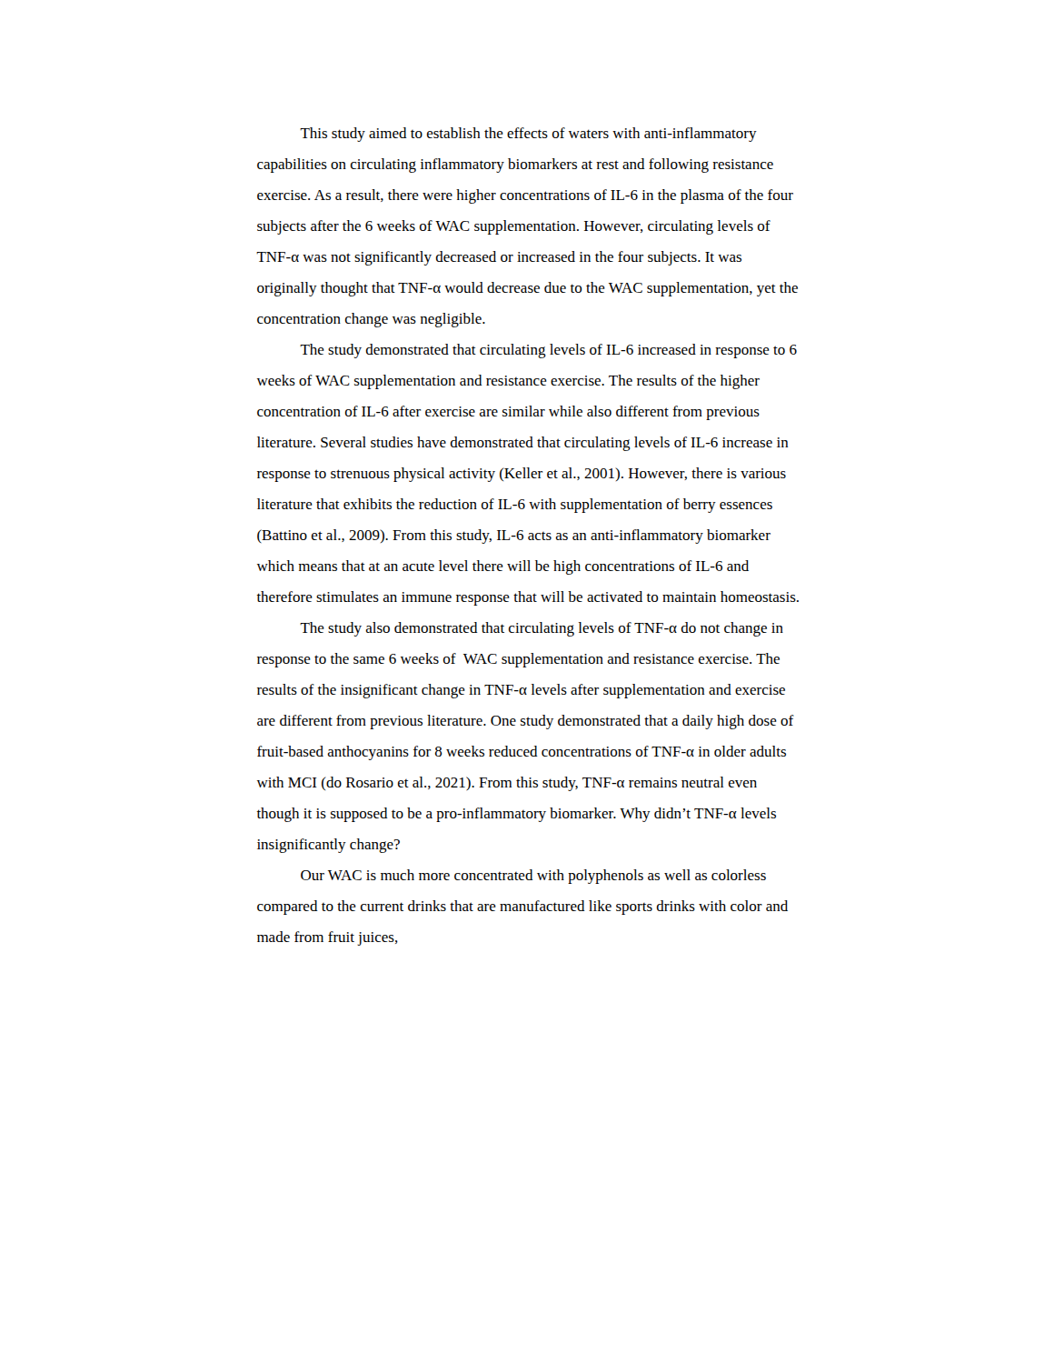This study aimed to establish the effects of waters with anti-inflammatory capabilities on circulating inflammatory biomarkers at rest and following resistance exercise. As a result, there were higher concentrations of IL-6 in the plasma of the four subjects after the 6 weeks of WAC supplementation. However, circulating levels of TNF-α was not significantly decreased or increased in the four subjects. It was originally thought that TNF-α would decrease due to the WAC supplementation, yet the concentration change was negligible.
The study demonstrated that circulating levels of IL-6 increased in response to 6 weeks of WAC supplementation and resistance exercise. The results of the higher concentration of IL-6 after exercise are similar while also different from previous literature. Several studies have demonstrated that circulating levels of IL-6 increase in response to strenuous physical activity (Keller et al., 2001). However, there is various literature that exhibits the reduction of IL-6 with supplementation of berry essences (Battino et al., 2009). From this study, IL-6 acts as an anti-inflammatory biomarker which means that at an acute level there will be high concentrations of IL-6 and therefore stimulates an immune response that will be activated to maintain homeostasis.
The study also demonstrated that circulating levels of TNF-α do not change in response to the same 6 weeks of WAC supplementation and resistance exercise. The results of the insignificant change in TNF-α levels after supplementation and exercise are different from previous literature. One study demonstrated that a daily high dose of fruit-based anthocyanins for 8 weeks reduced concentrations of TNF-α in older adults with MCI (do Rosario et al., 2021). From this study, TNF-α remains neutral even though it is supposed to be a pro-inflammatory biomarker. Why didn’t TNF-α levels insignificantly change?
Our WAC is much more concentrated with polyphenols as well as colorless compared to the current drinks that are manufactured like sports drinks with color and made from fruit juices,